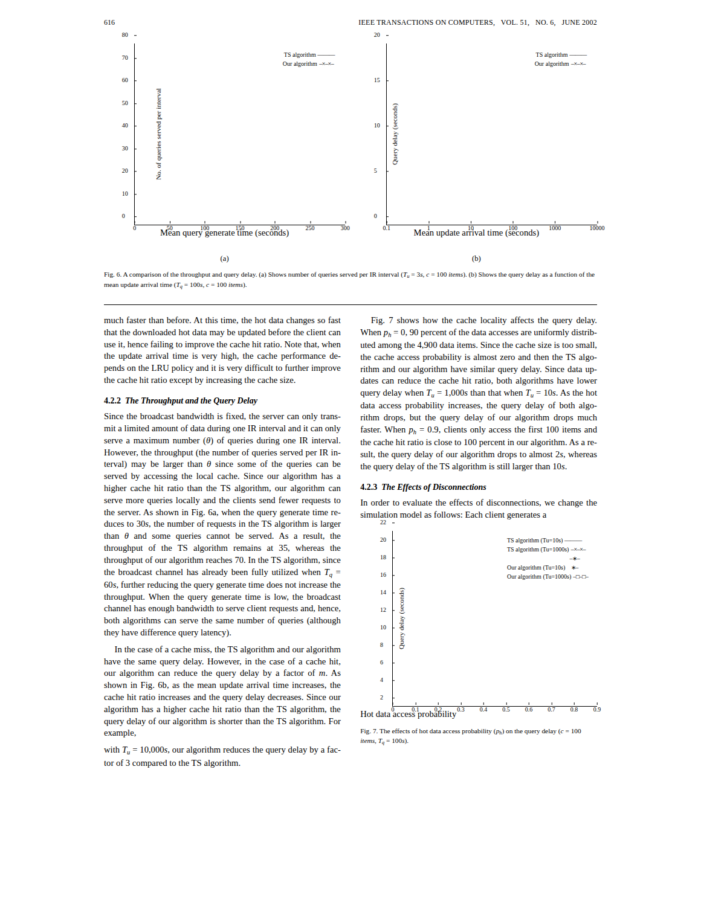616 IEEE TRANSACTIONS ON COMPUTERS, VOL. 51, NO. 6, JUNE 2002
No. of queries served per interval 0 10 20 30 40 50 60 70 80 0 50 100 150 200 250 300
TS algorithm
Our algorithm
Mean query generate time (seconds)
(a)
Query delay (seconds) 0 5 10 15 20 0.1 1 10 100 1000 10000
TS algorithm
Our algorithm
Mean update arrival time (seconds)
(b)
Fig. 6. A comparison of the throughput and query delay. (a) Shows number of queries served per IR interval (Tu = 3s, c = 100 items). (b) Shows the query delay as a function of the mean update arrival time (Tq = 100s, c = 100 items).
much faster than before. At this time, the hot data changes so fast that the downloaded hot data may be updated before the client can use it, hence failing to improve the cache hit ratio. Note that, when the update arrival time is very high, the cache performance depends on the LRU policy and it is very difficult to further improve the cache hit ratio except by increasing the cache size.
4.2.2 The Throughput and the Query Delay
Since the broadcast bandwidth is fixed, the server can only transmit a limited amount of data during one IR interval and it can only serve a maximum number (θ) of queries during one IR interval. However, the throughput (the number of queries served per IR interval) may be larger than θ since some of the queries can be served by accessing the local cache. Since our algorithm has a higher cache hit ratio than the TS algorithm, our algorithm can serve more queries locally and the clients send fewer requests to the server. As shown in Fig. 6a, when the query generate time reduces to 30s, the number of requests in the TS algorithm is larger than θ and some queries cannot be served. As a result, the throughput of the TS algorithm remains at 35, whereas the throughput of our algorithm reaches 70. In the TS algorithm, since the broadcast channel has already been fully utilized when Tq = 60s, further reducing the query generate time does not increase the throughput. When the query generate time is low, the broadcast channel has enough bandwidth to serve client requests and, hence, both algorithms can serve the same number of queries (although they have difference query latency).
In the case of a cache miss, the TS algorithm and our algorithm have the same query delay. However, in the case of a cache hit, our algorithm can reduce the query delay by a factor of m. As shown in Fig. 6b, as the mean update arrival time increases, the cache hit ratio increases and the query delay decreases. Since our algorithm has a higher cache hit ratio than the TS algorithm, the query delay of our algorithm is shorter than the TS algorithm. For example,
with Tu = 10,000s, our algorithm reduces the query delay by a factor of 3 compared to the TS algorithm.
Fig. 7 shows how the cache locality affects the query delay. When ph = 0, 90 percent of the data accesses are uniformly distributed among the 4,900 data items. Since the cache size is too small, the cache access probability is almost zero and then the TS algorithm and our algorithm have similar query delay. Since data updates can reduce the cache hit ratio, both algorithms have lower query delay when Tu = 1,000s than that when Tu = 10s. As the hot data access probability increases, the query delay of both algorithm drops, but the query delay of our algorithm drops much faster. When ph = 0.9, clients only access the first 100 items and the cache hit ratio is close to 100 percent in our algorithm. As a result, the query delay of our algorithm drops to almost 2s, whereas the query delay of the TS algorithm is still larger than 10s.
4.2.3 The Effects of Disconnections
In order to evaluate the effects of disconnections, we change the simulation model as follows: Each client generates a
Query delay (seconds) 2 4 6 8 10 12 14 16 18 20 22 0 0.1 0.2 0.3 0.4 0.5 0.6 0.7 0.8 0.9
TS algorithm (Tu=10s)
TS algorithm (Tu=1000s)
Our algorithm (Tu=10s)
Our algorithm (Tu=1000s)
Hot data access probability
Fig. 7. The effects of hot data access probability (ph) on the query delay (c = 100 items, Tq = 100s).